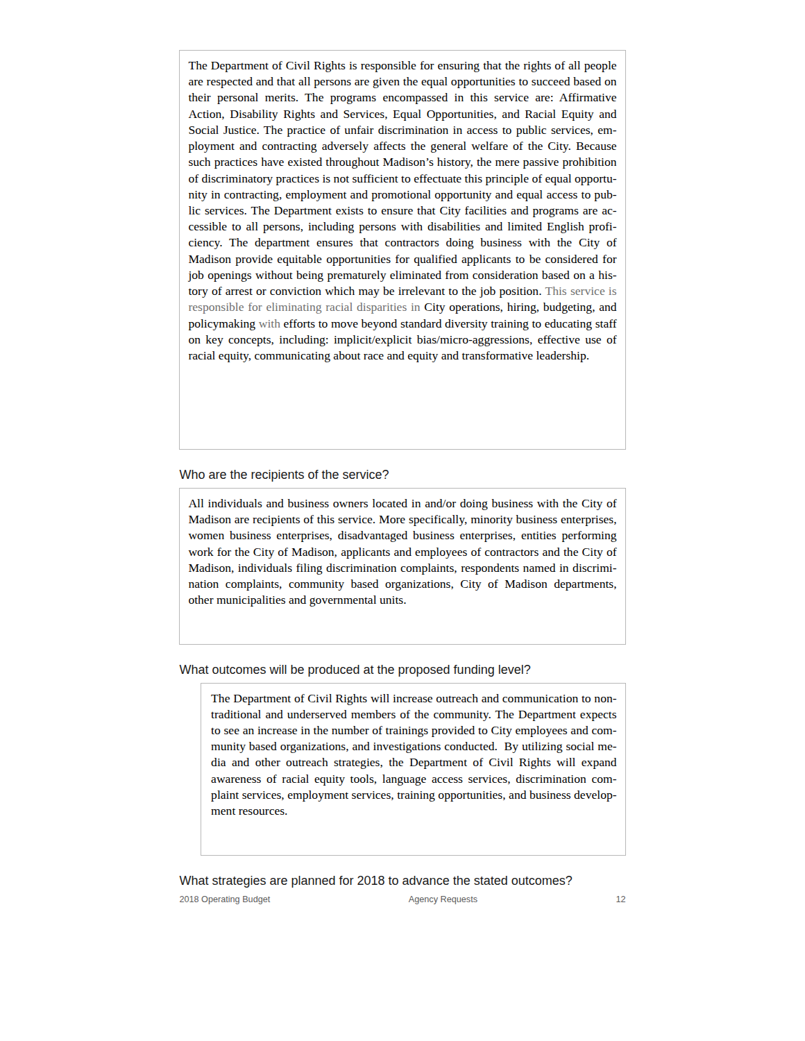The Department of Civil Rights is responsible for ensuring that the rights of all people are respected and that all persons are given the equal opportunities to succeed based on their personal merits. The programs encompassed in this service are: Affirmative Action, Disability Rights and Services, Equal Opportunities, and Racial Equity and Social Justice. The practice of unfair discrimination in access to public services, employment and contracting adversely affects the general welfare of the City. Because such practices have existed throughout Madison’s history, the mere passive prohibition of discriminatory practices is not sufficient to effectuate this principle of equal opportunity in contracting, employment and promotional opportunity and equal access to public services. The Department exists to ensure that City facilities and programs are accessible to all persons, including persons with disabilities and limited English proficiency. The department ensures that contractors doing business with the City of Madison provide equitable opportunities for qualified applicants to be considered for job openings without being prematurely eliminated from consideration based on a history of arrest or conviction which may be irrelevant to the job position. This service is responsible for eliminating racial disparities in City operations, hiring, budgeting, and policymaking with efforts to move beyond standard diversity training to educating staff on key concepts, including: implicit/explicit bias/micro-aggressions, effective use of racial equity, communicating about race and equity and transformative leadership.
Who are the recipients of the service?
All individuals and business owners located in and/or doing business with the City of Madison are recipients of this service. More specifically, minority business enterprises, women business enterprises, disadvantaged business enterprises, entities performing work for the City of Madison, applicants and employees of contractors and the City of Madison, individuals filing discrimination complaints, respondents named in discrimination complaints, community based organizations, City of Madison departments, other municipalities and governmental units.
What outcomes will be produced at the proposed funding level?
The Department of Civil Rights will increase outreach and communication to non-traditional and underserved members of the community. The Department expects to see an increase in the number of trainings provided to City employees and community based organizations, and investigations conducted. By utilizing social media and other outreach strategies, the Department of Civil Rights will expand awareness of racial equity tools, language access services, discrimination complaint services, employment services, training opportunities, and business development resources.
What strategies are planned for 2018 to advance the stated outcomes?
2018 Operating Budget
Agency Requests
12